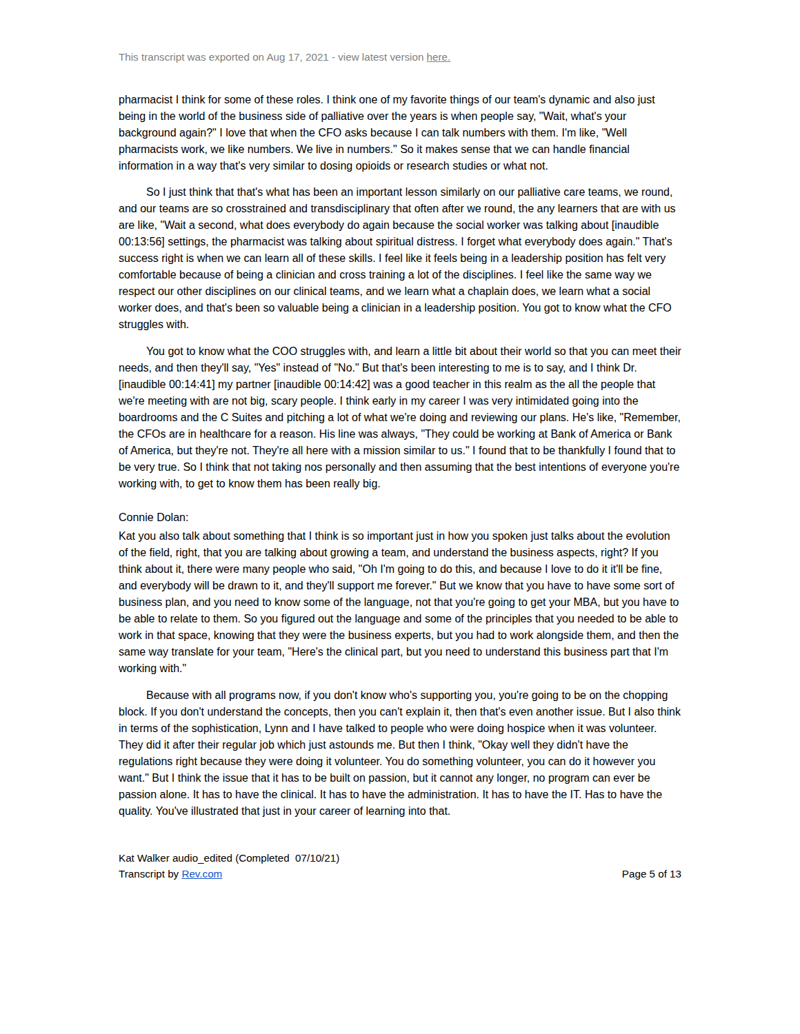This transcript was exported on Aug 17, 2021 - view latest version here.
pharmacist I think for some of these roles. I think one of my favorite things of our team's dynamic and also just being in the world of the business side of palliative over the years is when people say, "Wait, what's your background again?" I love that when the CFO asks because I can talk numbers with them. I'm like, "Well pharmacists work, we like numbers. We live in numbers." So it makes sense that we can handle financial information in a way that's very similar to dosing opioids or research studies or what not.
So I just think that that's what has been an important lesson similarly on our palliative care teams, we round, and our teams are so crosstrained and transdisciplinary that often after we round, the any learners that are with us are like, "Wait a second, what does everybody do again because the social worker was talking about [inaudible 00:13:56] settings, the pharmacist was talking about spiritual distress. I forget what everybody does again." That's success right is when we can learn all of these skills. I feel like it feels being in a leadership position has felt very comfortable because of being a clinician and cross training a lot of the disciplines. I feel like the same way we respect our other disciplines on our clinical teams, and we learn what a chaplain does, we learn what a social worker does, and that's been so valuable being a clinician in a leadership position. You got to know what the CFO struggles with.
You got to know what the COO struggles with, and learn a little bit about their world so that you can meet their needs, and then they'll say, "Yes" instead of "No." But that's been interesting to me is to say, and I think Dr. [inaudible 00:14:41] my partner [inaudible 00:14:42] was a good teacher in this realm as the all the people that we're meeting with are not big, scary people. I think early in my career I was very intimidated going into the boardrooms and the C Suites and pitching a lot of what we're doing and reviewing our plans. He's like, "Remember, the CFOs are in healthcare for a reason. His line was always, "They could be working at Bank of America or Bank of America, but they're not. They're all here with a mission similar to us." I found that to be thankfully I found that to be very true. So I think that not taking nos personally and then assuming that the best intentions of everyone you're working with, to get to know them has been really big.
Connie Dolan:
Kat you also talk about something that I think is so important just in how you spoken just talks about the evolution of the field, right, that you are talking about growing a team, and understand the business aspects, right? If you think about it, there were many people who said, "Oh I'm going to do this, and because I love to do it it'll be fine, and everybody will be drawn to it, and they'll support me forever." But we know that you have to have some sort of business plan, and you need to know some of the language, not that you're going to get your MBA, but you have to be able to relate to them. So you figured out the language and some of the principles that you needed to be able to work in that space, knowing that they were the business experts, but you had to work alongside them, and then the same way translate for your team, "Here's the clinical part, but you need to understand this business part that I'm working with."
Because with all programs now, if you don't know who's supporting you, you're going to be on the chopping block. If you don't understand the concepts, then you can't explain it, then that's even another issue. But I also think in terms of the sophistication, Lynn and I have talked to people who were doing hospice when it was volunteer. They did it after their regular job which just astounds me. But then I think, "Okay well they didn't have the regulations right because they were doing it volunteer. You do something volunteer, you can do it however you want." But I think the issue that it has to be built on passion, but it cannot any longer, no program can ever be passion alone. It has to have the clinical. It has to have the administration. It has to have the IT. Has to have the quality. You've illustrated that just in your career of learning into that.
Kat Walker audio_edited (Completed 07/10/21)
Transcript by Rev.com
Page 5 of 13